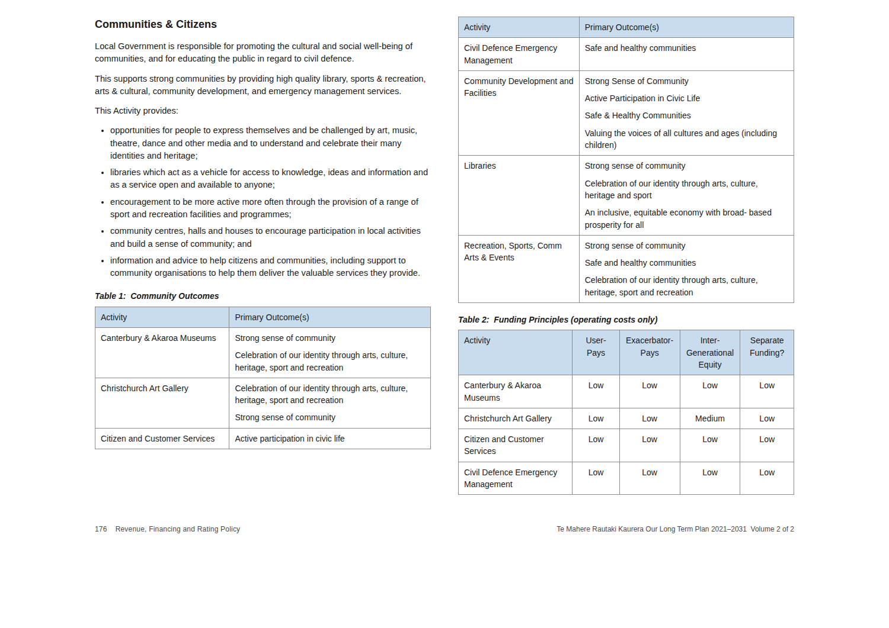Communities & Citizens
Local Government is responsible for promoting the cultural and social well-being of communities, and for educating the public in regard to civil defence.
This supports strong communities by providing high quality library, sports & recreation, arts & cultural, community development, and emergency management services.
This Activity provides:
opportunities for people to express themselves and be challenged by art, music, theatre, dance and other media and to understand and celebrate their many identities and heritage;
libraries which act as a vehicle for access to knowledge, ideas and information and as a service open and available to anyone;
encouragement to be more active more often through the provision of a range of sport and recreation facilities and programmes;
community centres, halls and houses to encourage participation in local activities and build a sense of community; and
information and advice to help citizens and communities, including support to community organisations to help them deliver the valuable services they provide.
Table 1: Community Outcomes
| Activity | Primary Outcome(s) |
| --- | --- |
| Canterbury & Akaroa Museums | Strong sense of community Celebration of our identity through arts, culture, heritage, sport and recreation |
| Christchurch Art Gallery | Celebration of our identity through arts, culture, heritage, sport and recreation Strong sense of community |
| Citizen and Customer Services | Active participation in civic life |
| Activity | Primary Outcome(s) |
| --- | --- |
| Civil Defence Emergency Management | Safe and healthy communities |
| Community Development and Facilities | Strong Sense of Community Active Participation in Civic Life Safe & Healthy Communities Valuing the voices of all cultures and ages (including children) |
| Libraries | Strong sense of community Celebration of our identity through arts, culture, heritage and sport An inclusive, equitable economy with broad- based prosperity for all |
| Recreation, Sports, Comm Arts & Events | Strong sense of community Safe and healthy communities Celebration of our identity through arts, culture, heritage, sport and recreation |
Table 2: Funding Principles (operating costs only)
| Activity | User-Pays | Exacerbator-Pays | Inter-Generational Equity | Separate Funding? |
| --- | --- | --- | --- | --- |
| Canterbury & Akaroa Museums | Low | Low | Low | Low |
| Christchurch Art Gallery | Low | Low | Medium | Low |
| Citizen and Customer Services | Low | Low | Low | Low |
| Civil Defence Emergency Management | Low | Low | Low | Low |
176 Revenue, Financing and Rating Policy
Te Mahere Rautaki Kaurera Our Long Term Plan 2021–2031 Volume 2 of 2